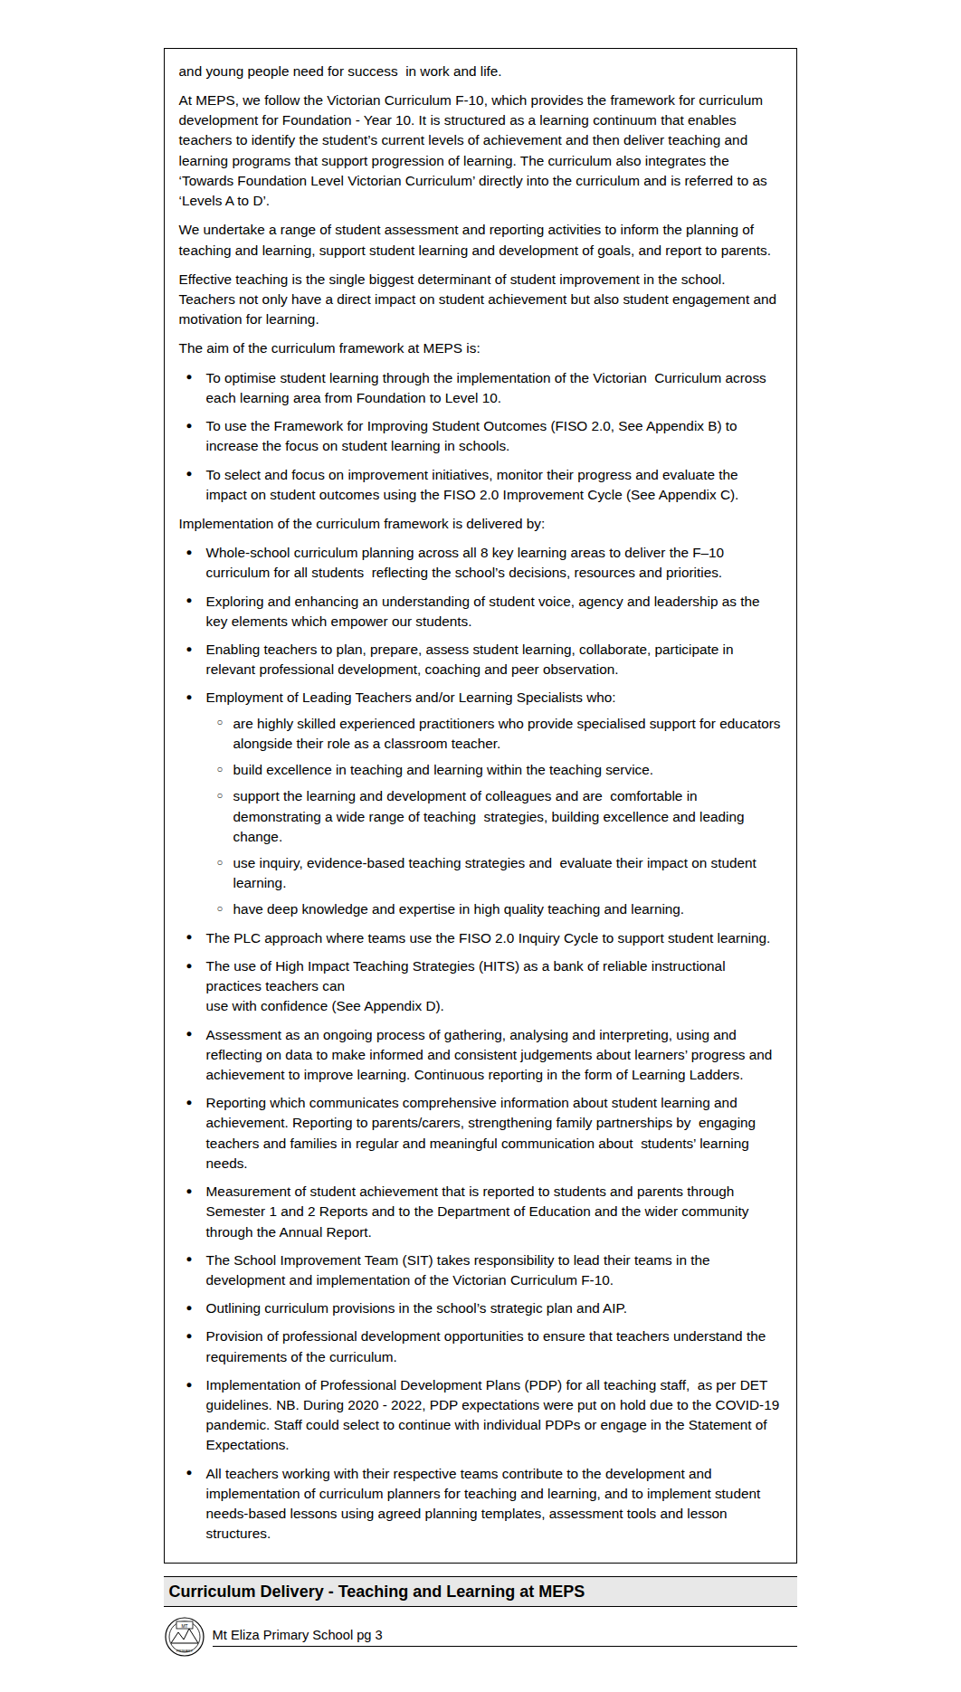and young people need for success in work and life.
At MEPS, we follow the Victorian Curriculum F-10, which provides the framework for curriculum development for Foundation - Year 10. It is structured as a learning continuum that enables teachers to identify the student’s current levels of achievement and then deliver teaching and learning programs that support progression of learning. The curriculum also integrates the ‘Towards Foundation Level Victorian Curriculum’ directly into the curriculum and is referred to as ‘Levels A to D’.
We undertake a range of student assessment and reporting activities to inform the planning of teaching and learning, support student learning and development of goals, and report to parents.
Effective teaching is the single biggest determinant of student improvement in the school. Teachers not only have a direct impact on student achievement but also student engagement and motivation for learning.
The aim of the curriculum framework at MEPS is:
To optimise student learning through the implementation of the Victorian Curriculum across each learning area from Foundation to Level 10.
To use the Framework for Improving Student Outcomes (FISO 2.0, See Appendix B) to increase the focus on student learning in schools.
To select and focus on improvement initiatives, monitor their progress and evaluate the impact on student outcomes using the FISO 2.0 Improvement Cycle (See Appendix C).
Implementation of the curriculum framework is delivered by:
Whole-school curriculum planning across all 8 key learning areas to deliver the F–10 curriculum for all students reflecting the school’s decisions, resources and priorities.
Exploring and enhancing an understanding of student voice, agency and leadership as the key elements which empower our students.
Enabling teachers to plan, prepare, assess student learning, collaborate, participate in relevant professional development, coaching and peer observation.
Employment of Leading Teachers and/or Learning Specialists who:
are highly skilled experienced practitioners who provide specialised support for educators alongside their role as a classroom teacher.
build excellence in teaching and learning within the teaching service.
support the learning and development of colleagues and are comfortable in demonstrating a wide range of teaching strategies, building excellence and leading change.
use inquiry, evidence-based teaching strategies and evaluate their impact on student learning.
have deep knowledge and expertise in high quality teaching and learning.
The PLC approach where teams use the FISO 2.0 Inquiry Cycle to support student learning.
The use of High Impact Teaching Strategies (HITS) as a bank of reliable instructional practices teachers can
use with confidence (See Appendix D).
Assessment as an ongoing process of gathering, analysing and interpreting, using and reflecting on data to make informed and consistent judgements about learners’ progress and achievement to improve learning. Continuous reporting in the form of Learning Ladders.
Reporting which communicates comprehensive information about student learning and achievement. Reporting to parents/carers, strengthening family partnerships by engaging teachers and families in regular and meaningful communication about students’ learning needs.
Measurement of student achievement that is reported to students and parents through Semester 1 and 2 Reports and to the Department of Education and the wider community through the Annual Report.
The School Improvement Team (SIT) takes responsibility to lead their teams in the development and implementation of the Victorian Curriculum F-10.
Outlining curriculum provisions in the school’s strategic plan and AIP.
Provision of professional development opportunities to ensure that teachers understand the requirements of the curriculum.
Implementation of Professional Development Plans (PDP) for all teaching staff, as per DET guidelines. NB. During 2020 - 2022, PDP expectations were put on hold due to the COVID-19 pandemic. Staff could select to continue with individual PDPs or engage in the Statement of Expectations.
All teachers working with their respective teams contribute to the development and implementation of curriculum planners for teaching and learning, and to implement student needs-based lessons using agreed planning templates, assessment tools and lesson structures.
Curriculum Delivery - Teaching and Learning at MEPS
MT ELIZA PRIMARY
Mt Eliza Primary School pg 3